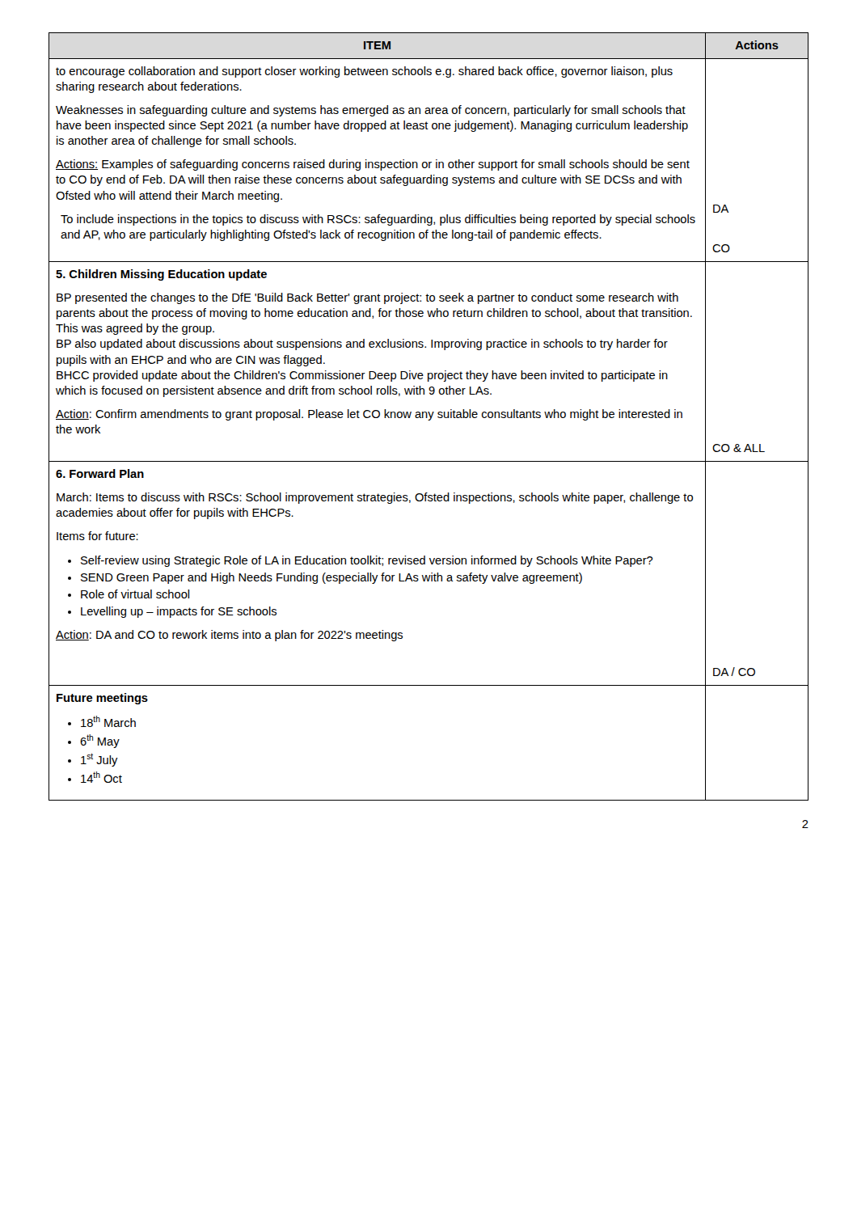| ITEM | Actions |
| --- | --- |
| to encourage collaboration and support closer working between schools e.g. shared back office, governor liaison, plus sharing research about federations. Weaknesses in safeguarding culture and systems has emerged as an area of concern, particularly for small schools that have been inspected since Sept 2021 (a number have dropped at least one judgement). Managing curriculum leadership is another area of challenge for small schools. Actions: Examples of safeguarding concerns raised during inspection or in other support for small schools should be sent to CO by end of Feb. DA will then raise these concerns about safeguarding systems and culture with SE DCSs and with Ofsted who will attend their March meeting. To include inspections in the topics to discuss with RSCs: safeguarding, plus difficulties being reported by special schools and AP, who are particularly highlighting Ofsted's lack of recognition of the long-tail of pandemic effects. | DA CO |
| 5. Children Missing Education update BP presented the changes to the DfE 'Build Back Better' grant project: to seek a partner to conduct some research with parents about the process of moving to home education and, for those who return children to school, about that transition. This was agreed by the group. BP also updated about discussions about suspensions and exclusions. Improving practice in schools to try harder for pupils with an EHCP and who are CIN was flagged. BHCC provided update about the Children's Commissioner Deep Dive project they have been invited to participate in which is focused on persistent absence and drift from school rolls, with 9 other LAs. Action : Confirm amendments to grant proposal. Please let CO know any suitable consultants who might be interested in the work | CO & ALL |
| 6. Forward Plan March: Items to discuss with RSCs: School improvement strategies, Ofsted inspections, schools white paper, challenge to academies about offer for pupils with EHCPs. Items for future: Self-review using Strategic Role of LA in Education toolkit; revised version informed by Schools White Paper? SEND Green Paper and High Needs Funding (especially for LAs with a safety valve agreement) Role of virtual school Levelling up – impacts for SE schools Action : DA and CO to rework items into a plan for 2022's meetings | DA / CO |
| Future meetings 18 th March 6 th May 1 st July 14 th Oct | |
2